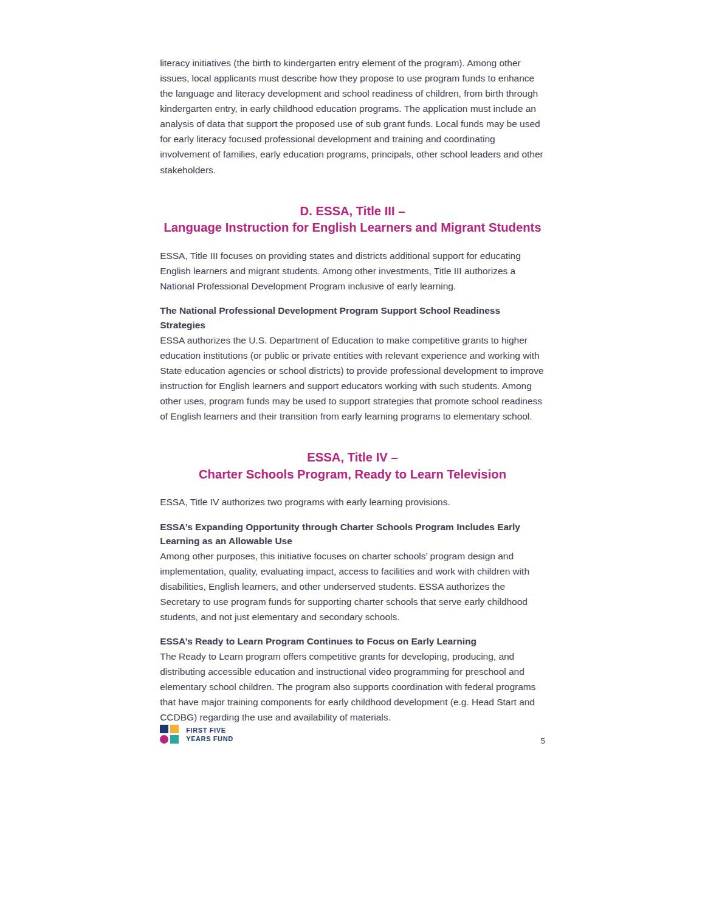literacy initiatives (the birth to kindergarten entry element of the program). Among other issues, local applicants must describe how they propose to use program funds to enhance the language and literacy development and school readiness of children, from birth through kindergarten entry, in early childhood education programs. The application must include an analysis of data that support the proposed use of sub grant funds. Local funds may be used for early literacy focused professional development and training and coordinating involvement of families, early education programs, principals, other school leaders and other stakeholders.
D. ESSA, Title III –
Language Instruction for English Learners and Migrant Students
ESSA, Title III focuses on providing states and districts additional support for educating English learners and migrant students. Among other investments, Title III authorizes a National Professional Development Program inclusive of early learning.
The National Professional Development Program Support School Readiness Strategies
ESSA authorizes the U.S. Department of Education to make competitive grants to higher education institutions (or public or private entities with relevant experience and working with State education agencies or school districts) to provide professional development to improve instruction for English learners and support educators working with such students. Among other uses, program funds may be used to support strategies that promote school readiness of English learners and their transition from early learning programs to elementary school.
ESSA, Title IV –
Charter Schools Program, Ready to Learn Television
ESSA, Title IV authorizes two programs with early learning provisions.
ESSA’s Expanding Opportunity through Charter Schools Program Includes Early Learning as an Allowable Use
Among other purposes, this initiative focuses on charter schools’ program design and implementation, quality, evaluating impact, access to facilities and work with children with disabilities, English learners, and other underserved students. ESSA authorizes the Secretary to use program funds for supporting charter schools that serve early childhood students, and not just elementary and secondary schools.
ESSA’s Ready to Learn Program Continues to Focus on Early Learning
The Ready to Learn program offers competitive grants for developing, producing, and distributing accessible education and instructional video programming for preschool and elementary school children. The program also supports coordination with federal programs that have major training components for early childhood development (e.g. Head Start and CCDBG) regarding the use and availability of materials.
First Five
Years Fund
5